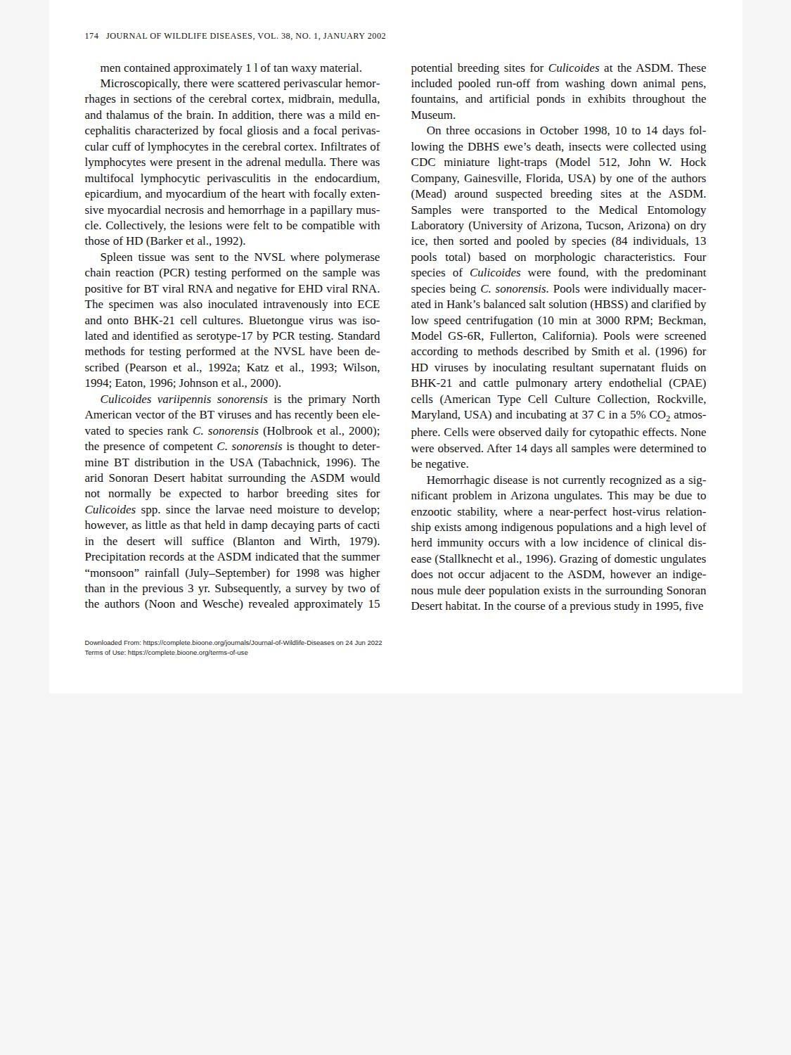174 Journal of Wildlife Diseases, Vol. 38, No. 1, January 2002
men contained approximately 1 l of tan waxy material.
Microscopically, there were scattered perivascular hemorrhages in sections of the cerebral cortex, midbrain, medulla, and thalamus of the brain. In addition, there was a mild encephalitis characterized by focal gliosis and a focal perivascular cuff of lymphocytes in the cerebral cortex. Infiltrates of lymphocytes were present in the adrenal medulla. There was multifocal lymphocytic perivasculitis in the endocardium, epicardium, and myocardium of the heart with focally extensive myocardial necrosis and hemorrhage in a papillary muscle. Collectively, the lesions were felt to be compatible with those of HD (Barker et al., 1992).
Spleen tissue was sent to the NVSL where polymerase chain reaction (PCR) testing performed on the sample was positive for BT viral RNA and negative for EHD viral RNA. The specimen was also inoculated intravenously into ECE and onto BHK-21 cell cultures. Bluetongue virus was isolated and identified as serotype-17 by PCR testing. Standard methods for testing performed at the NVSL have been described (Pearson et al., 1992a; Katz et al., 1993; Wilson, 1994; Eaton, 1996; Johnson et al., 2000).
Culicoides variipennis sonorensis is the primary North American vector of the BT viruses and has recently been elevated to species rank C. sonorensis (Holbrook et al., 2000); the presence of competent C. sonorensis is thought to determine BT distribution in the USA (Tabachnick, 1996). The arid Sonoran Desert habitat surrounding the ASDM would not normally be expected to harbor breeding sites for Culicoides spp. since the larvae need moisture to develop; however, as little as that held in damp decaying parts of cacti in the desert will suffice (Blanton and Wirth, 1979). Precipitation records at the ASDM indicated that the summer “monsoon” rainfall (July–September) for 1998 was higher than in the previous 3 yr. Subsequently, a survey by two of the authors (Noon and Wesche) revealed approximately 15 potential breeding sites for Culicoides at the ASDM. These included pooled run-off from washing down animal pens, fountains, and artificial ponds in exhibits throughout the Museum.
On three occasions in October 1998, 10 to 14 days following the DBHS ewe’s death, insects were collected using CDC miniature light-traps (Model 512, John W. Hock Company, Gainesville, Florida, USA) by one of the authors (Mead) around suspected breeding sites at the ASDM. Samples were transported to the Medical Entomology Laboratory (University of Arizona, Tucson, Arizona) on dry ice, then sorted and pooled by species (84 individuals, 13 pools total) based on morphologic characteristics. Four species of Culicoides were found, with the predominant species being C. sonorensis. Pools were individually macerated in Hank’s balanced salt solution (HBSS) and clarified by low speed centrifugation (10 min at 3000 RPM; Beckman, Model GS-6R, Fullerton, California). Pools were screened according to methods described by Smith et al. (1996) for HD viruses by inoculating resultant supernatant fluids on BHK-21 and cattle pulmonary artery endothelial (CPAE) cells (American Type Cell Culture Collection, Rockville, Maryland, USA) and incubating at 37 C in a 5% CO2 atmosphere. Cells were observed daily for cytopathic effects. None were observed. After 14 days all samples were determined to be negative.
Hemorrhagic disease is not currently recognized as a significant problem in Arizona ungulates. This may be due to enzootic stability, where a near-perfect host-virus relationship exists among indigenous populations and a high level of herd immunity occurs with a low incidence of clinical disease (Stallknecht et al., 1996). Grazing of domestic ungulates does not occur adjacent to the ASDM, however an indigenous mule deer population exists in the surrounding Sonoran Desert habitat. In the course of a previous study in 1995, five
Downloaded From: https://complete.bioone.org/journals/Journal-of-Wildlife-Diseases on 24 Jun 2022
Terms of Use: https://complete.bioone.org/terms-of-use